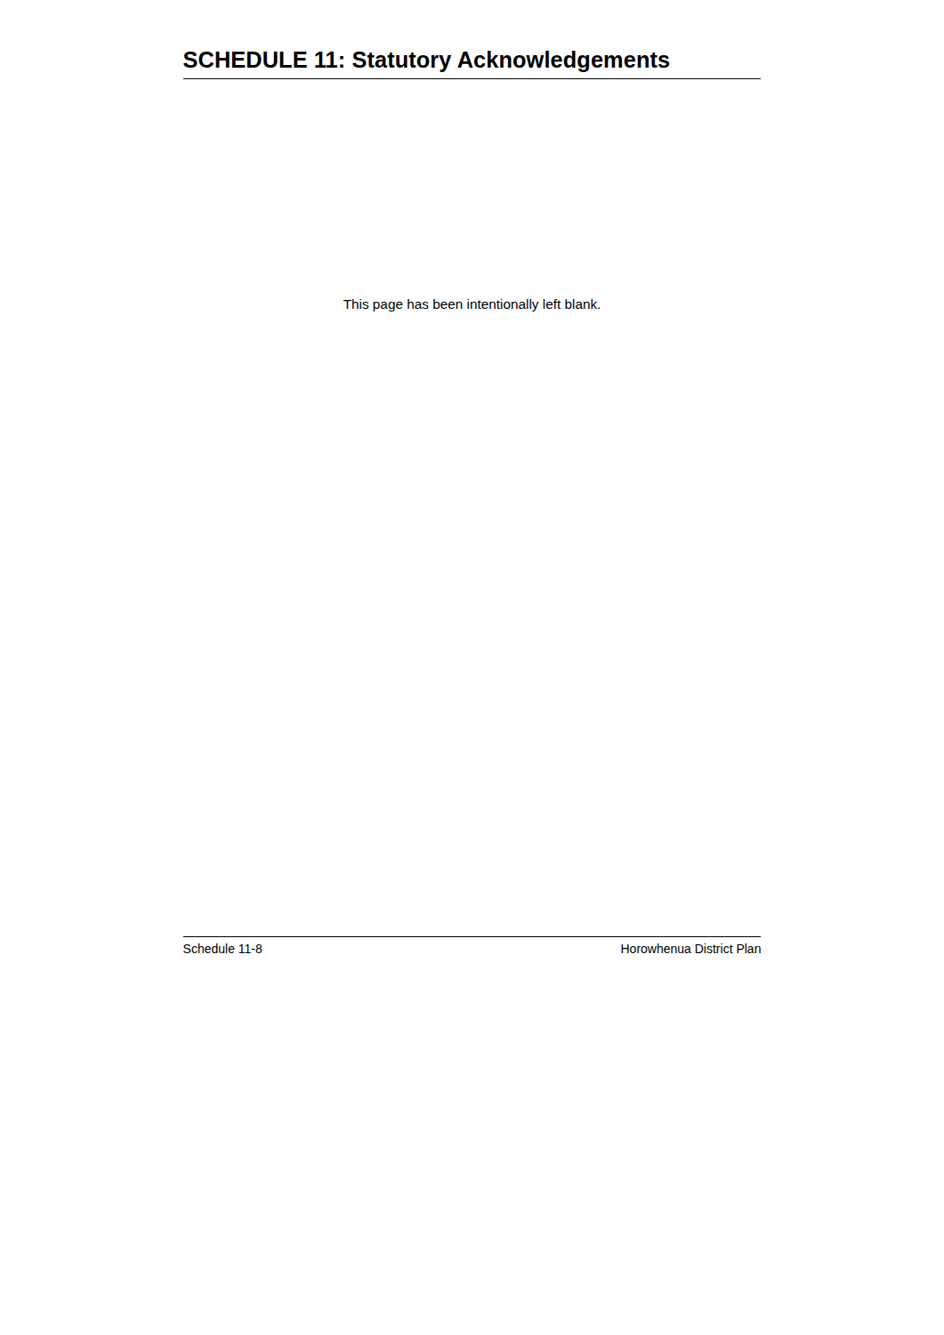SCHEDULE 11: Statutory Acknowledgements
This page has been intentionally left blank.
Schedule 11-8 Horowhenua District Plan